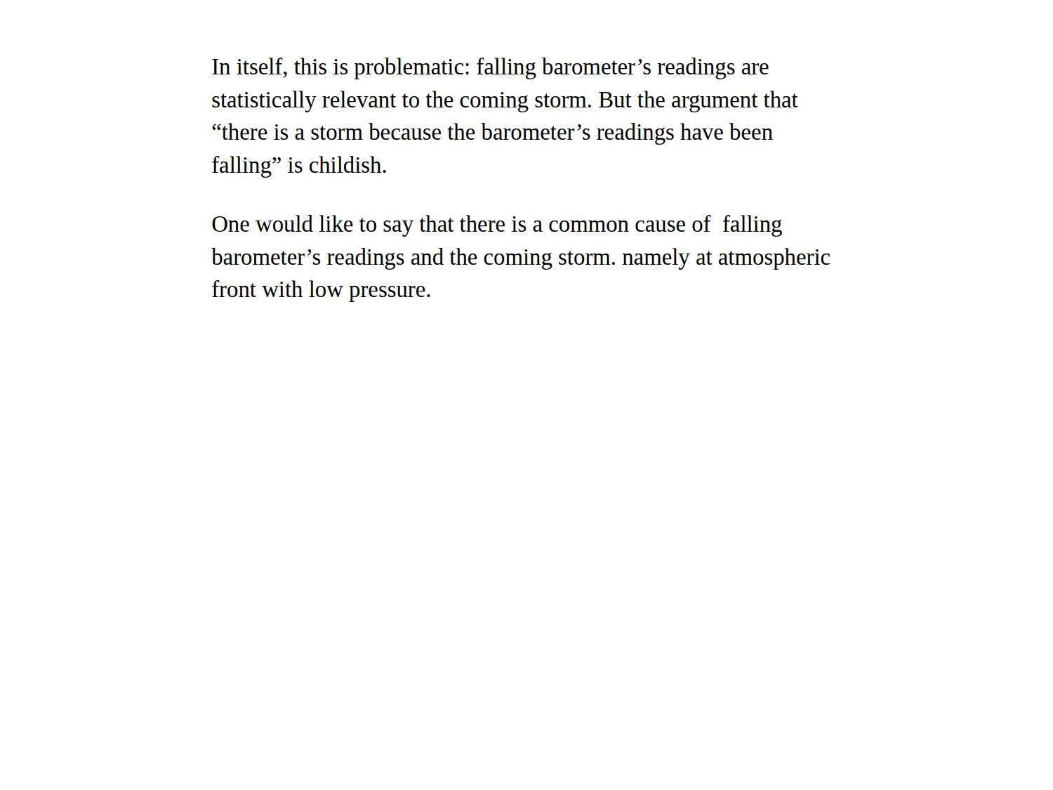In itself, this is problematic: falling barometer’s readings are statistically relevant to the coming storm. But the argument that “there is a storm because the barometer’s readings have been falling” is childish.
One would like to say that there is a common cause of falling barometer’s readings and the coming storm. namely at atmospheric front with low pressure.